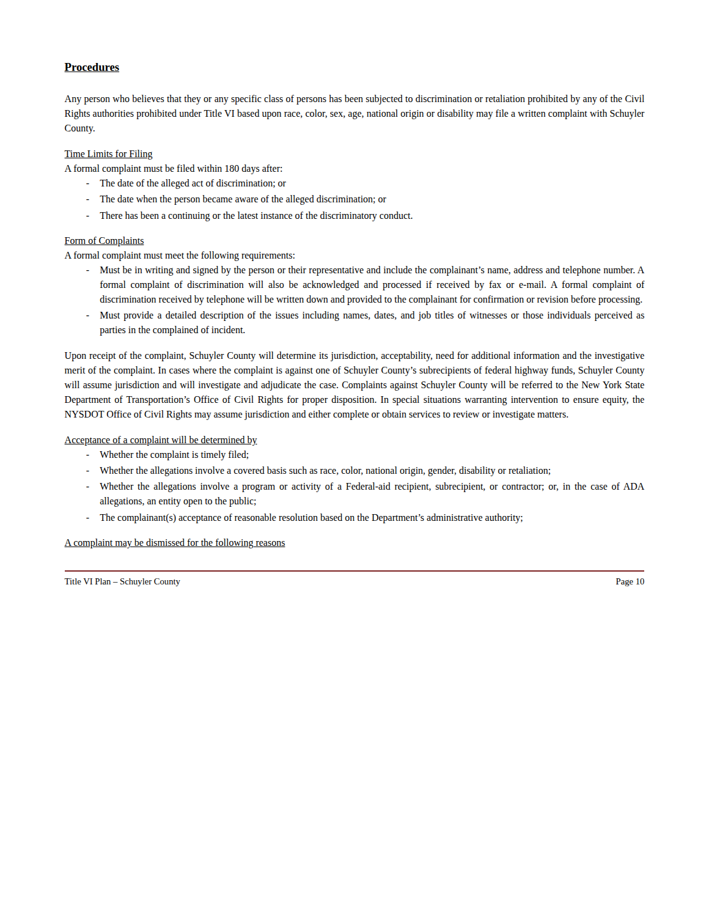Procedures
Any person who believes that they or any specific class of persons has been subjected to discrimination or retaliation prohibited by any of the Civil Rights authorities prohibited under Title VI based upon race, color, sex, age, national origin or disability may file a written complaint with Schuyler County.
Time Limits for Filing
A formal complaint must be filed within 180 days after:
The date of the alleged act of discrimination; or
The date when the person became aware of the alleged discrimination; or
There has been a continuing or the latest instance of the discriminatory conduct.
Form of Complaints
A formal complaint must meet the following requirements:
Must be in writing and signed by the person or their representative and include the complainant’s name, address and telephone number. A formal complaint of discrimination will also be acknowledged and processed if received by fax or e-mail. A formal complaint of discrimination received by telephone will be written down and provided to the complainant for confirmation or revision before processing.
Must provide a detailed description of the issues including names, dates, and job titles of witnesses or those individuals perceived as parties in the complained of incident.
Upon receipt of the complaint, Schuyler County will determine its jurisdiction, acceptability, need for additional information and the investigative merit of the complaint. In cases where the complaint is against one of Schuyler County’s subrecipients of federal highway funds, Schuyler County will assume jurisdiction and will investigate and adjudicate the case. Complaints against Schuyler County will be referred to the New York State Department of Transportation’s Office of Civil Rights for proper disposition. In special situations warranting intervention to ensure equity, the NYSDOT Office of Civil Rights may assume jurisdiction and either complete or obtain services to review or investigate matters.
Acceptance of a complaint will be determined by
Whether the complaint is timely filed;
Whether the allegations involve a covered basis such as race, color, national origin, gender, disability or retaliation;
Whether the allegations involve a program or activity of a Federal-aid recipient, subrecipient, or contractor; or, in the case of ADA allegations, an entity open to the public;
The complainant(s) acceptance of reasonable resolution based on the Department’s administrative authority;
A complaint may be dismissed for the following reasons
Title VI Plan – Schuyler County Page 10